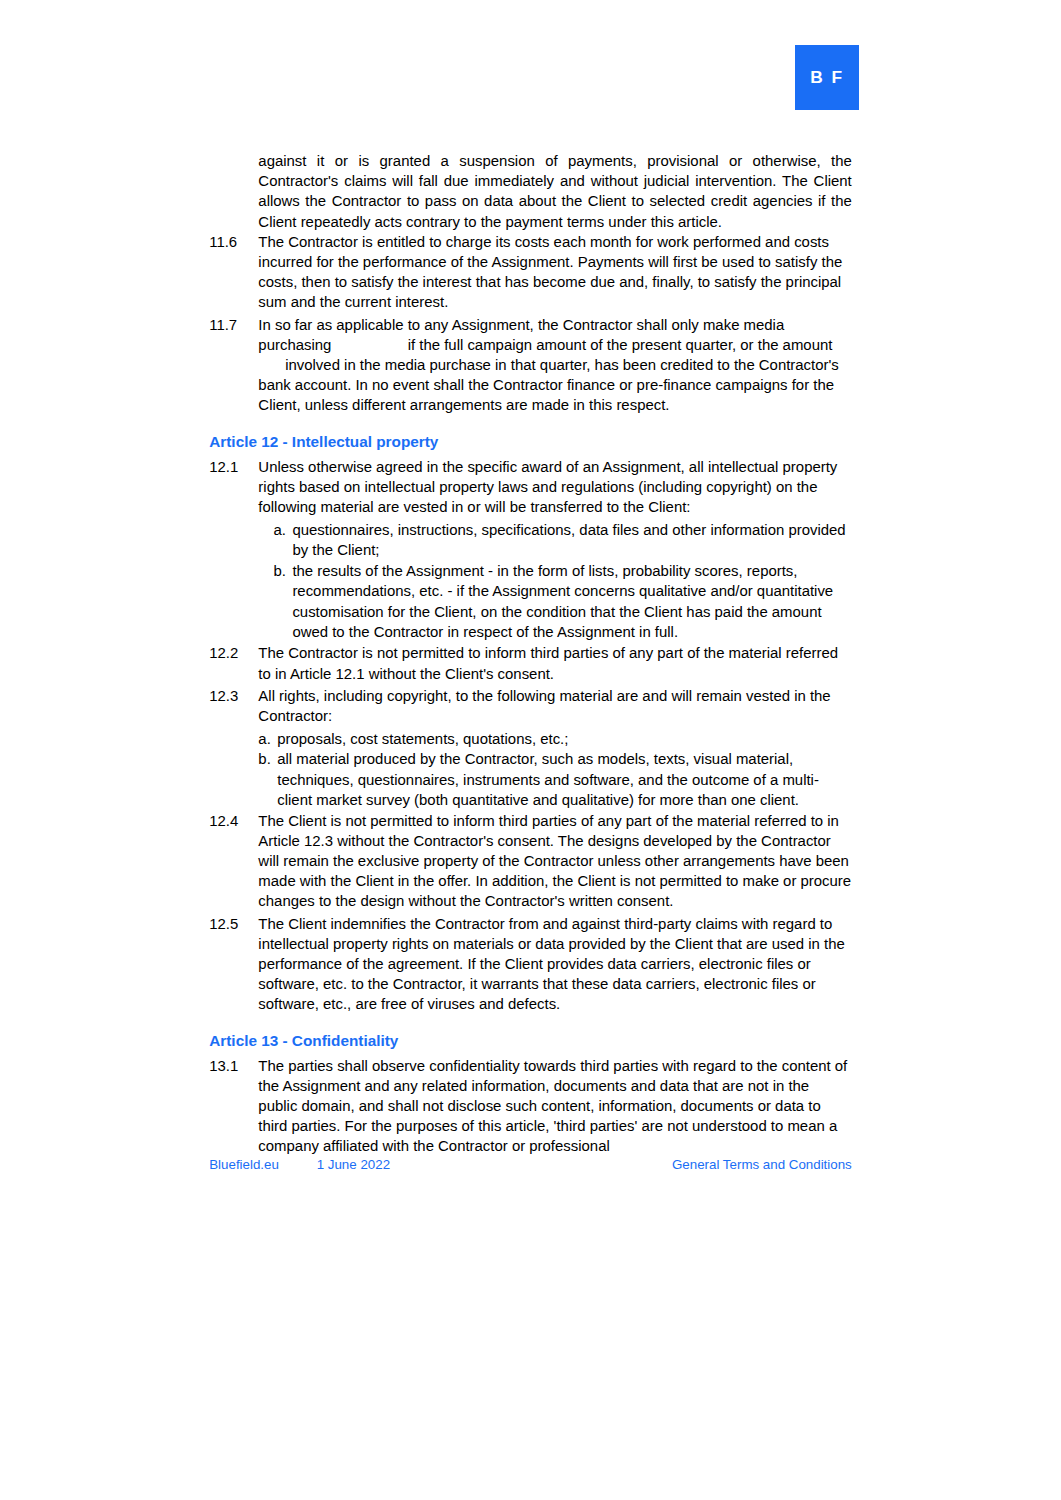B F
against it or is granted a suspension of payments, provisional or otherwise, the Contractor's claims will fall due immediately and without judicial intervention. The Client allows the Contractor to pass on data about the Client to selected credit agencies if the Client repeatedly acts contrary to the payment terms under this article.
11.6
The Contractor is entitled to charge its costs each month for work performed and costs incurred for the performance of the Assignment. Payments will first be used to satisfy the costs, then to satisfy the interest that has become due and, finally, to satisfy the principal sum and the current interest.
11.7
In so far as applicable to any Assignment, the Contractor shall only make media purchasing if the full campaign amount of the present quarter, or the amount involved in the media purchase in that quarter, has been credited to the Contractor's bank account. In no event shall the Contractor finance or pre-finance campaigns for the Client, unless different arrangements are made in this respect.
Article 12 - Intellectual property
12.1
Unless otherwise agreed in the specific award of an Assignment, all intellectual property rights based on intellectual property laws and regulations (including copyright) on the following material are vested in or will be transferred to the Client:
a.
questionnaires, instructions, specifications, data files and other information provided by the Client;
b.
the results of the Assignment - in the form of lists, probability scores, reports, recommendations, etc. - if the Assignment concerns qualitative and/or quantitative customisation for the Client, on the condition that the Client has paid the amount owed to the Contractor in respect of the Assignment in full.
12.2
The Contractor is not permitted to inform third parties of any part of the material referred to in Article 12.1 without the Client's consent.
12.3
All rights, including copyright, to the following material are and will remain vested in the Contractor:
a.
proposals, cost statements, quotations, etc.;
b.
all material produced by the Contractor, such as models, texts, visual material, techniques, questionnaires, instruments and software, and the outcome of a multi-client market survey (both quantitative and qualitative) for more than one client.
12.4
The Client is not permitted to inform third parties of any part of the material referred to in Article 12.3 without the Contractor's consent. The designs developed by the Contractor will remain the exclusive property of the Contractor unless other arrangements have been made with the Client in the offer. In addition, the Client is not permitted to make or procure changes to the design without the Contractor's written consent.
12.5
The Client indemnifies the Contractor from and against third-party claims with regard to intellectual property rights on materials or data provided by the Client that are used in the performance of the agreement. If the Client provides data carriers, electronic files or software, etc. to the Contractor, it warrants that these data carriers, electronic files or software, etc., are free of viruses and defects.
Article 13 - Confidentiality
13.1
The parties shall observe confidentiality towards third parties with regard to the content of the Assignment and any related information, documents and data that are not in the public domain, and shall not disclose such content, information, documents or data to third parties. For the purposes of this article, 'third parties' are not understood to mean a company affiliated with the Contractor or professional
Bluefield.eu 1 June 2022
General Terms and Conditions